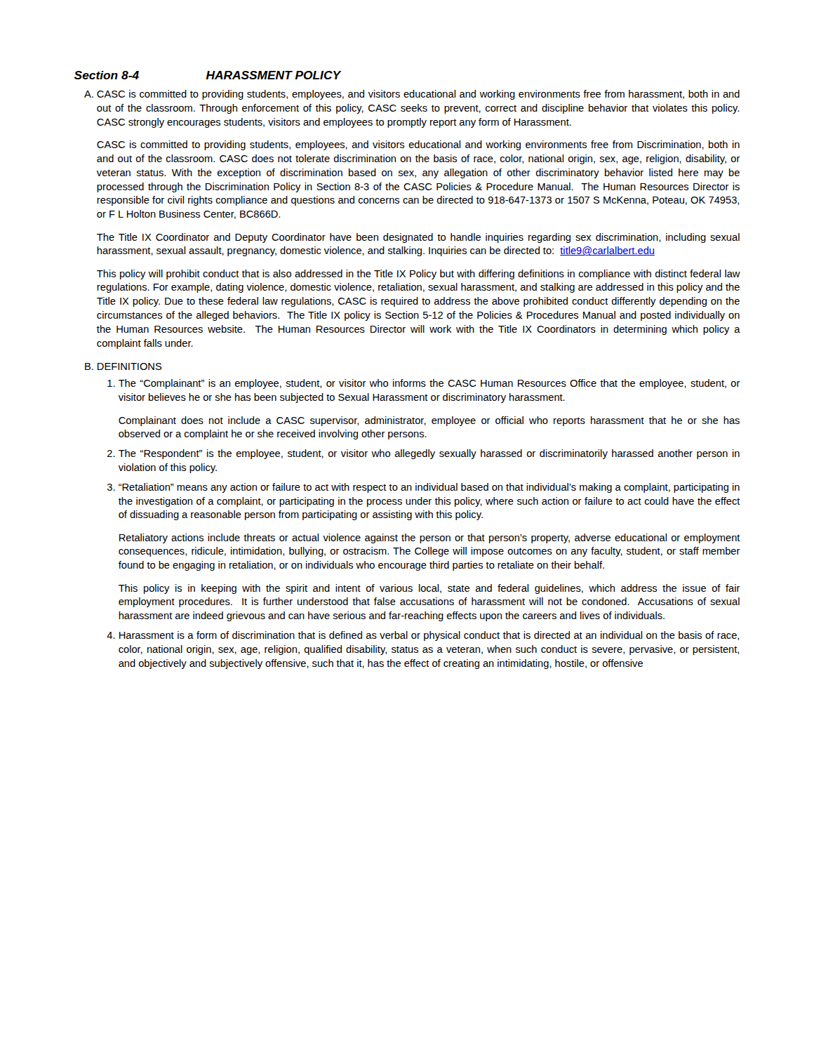Section 8-4 HARASSMENT POLICY
CASC is committed to providing students, employees, and visitors educational and working environments free from harassment, both in and out of the classroom. Through enforcement of this policy, CASC seeks to prevent, correct and discipline behavior that violates this policy. CASC strongly encourages students, visitors and employees to promptly report any form of Harassment.
CASC is committed to providing students, employees, and visitors educational and working environments free from Discrimination, both in and out of the classroom. CASC does not tolerate discrimination on the basis of race, color, national origin, sex, age, religion, disability, or veteran status. With the exception of discrimination based on sex, any allegation of other discriminatory behavior listed here may be processed through the Discrimination Policy in Section 8-3 of the CASC Policies & Procedure Manual. The Human Resources Director is responsible for civil rights compliance and questions and concerns can be directed to 918-647-1373 or 1507 S McKenna, Poteau, OK 74953, or F L Holton Business Center, BC866D.
The Title IX Coordinator and Deputy Coordinator have been designated to handle inquiries regarding sex discrimination, including sexual harassment, sexual assault, pregnancy, domestic violence, and stalking. Inquiries can be directed to: title9@carlalbert.edu
This policy will prohibit conduct that is also addressed in the Title IX Policy but with differing definitions in compliance with distinct federal law regulations. For example, dating violence, domestic violence, retaliation, sexual harassment, and stalking are addressed in this policy and the Title IX policy. Due to these federal law regulations, CASC is required to address the above prohibited conduct differently depending on the circumstances of the alleged behaviors. The Title IX policy is Section 5-12 of the Policies & Procedures Manual and posted individually on the Human Resources website. The Human Resources Director will work with the Title IX Coordinators in determining which policy a complaint falls under.
DEFINITIONS
The “Complainant” is an employee, student, or visitor who informs the CASC Human Resources Office that the employee, student, or visitor believes he or she has been subjected to Sexual Harassment or discriminatory harassment.
Complainant does not include a CASC supervisor, administrator, employee or official who reports harassment that he or she has observed or a complaint he or she received involving other persons.
The “Respondent” is the employee, student, or visitor who allegedly sexually harassed or discriminatorily harassed another person in violation of this policy.
“Retaliation” means any action or failure to act with respect to an individual based on that individual’s making a complaint, participating in the investigation of a complaint, or participating in the process under this policy, where such action or failure to act could have the effect of dissuading a reasonable person from participating or assisting with this policy.
Retaliatory actions include threats or actual violence against the person or that person’s property, adverse educational or employment consequences, ridicule, intimidation, bullying, or ostracism. The College will impose outcomes on any faculty, student, or staff member found to be engaging in retaliation, or on individuals who encourage third parties to retaliate on their behalf.
This policy is in keeping with the spirit and intent of various local, state and federal guidelines, which address the issue of fair employment procedures. It is further understood that false accusations of harassment will not be condoned. Accusations of sexual harassment are indeed grievous and can have serious and far-reaching effects upon the careers and lives of individuals.
Harassment is a form of discrimination that is defined as verbal or physical conduct that is directed at an individual on the basis of race, color, national origin, sex, age, religion, qualified disability, status as a veteran, when such conduct is severe, pervasive, or persistent, and objectively and subjectively offensive, such that it, has the effect of creating an intimidating, hostile, or offensive